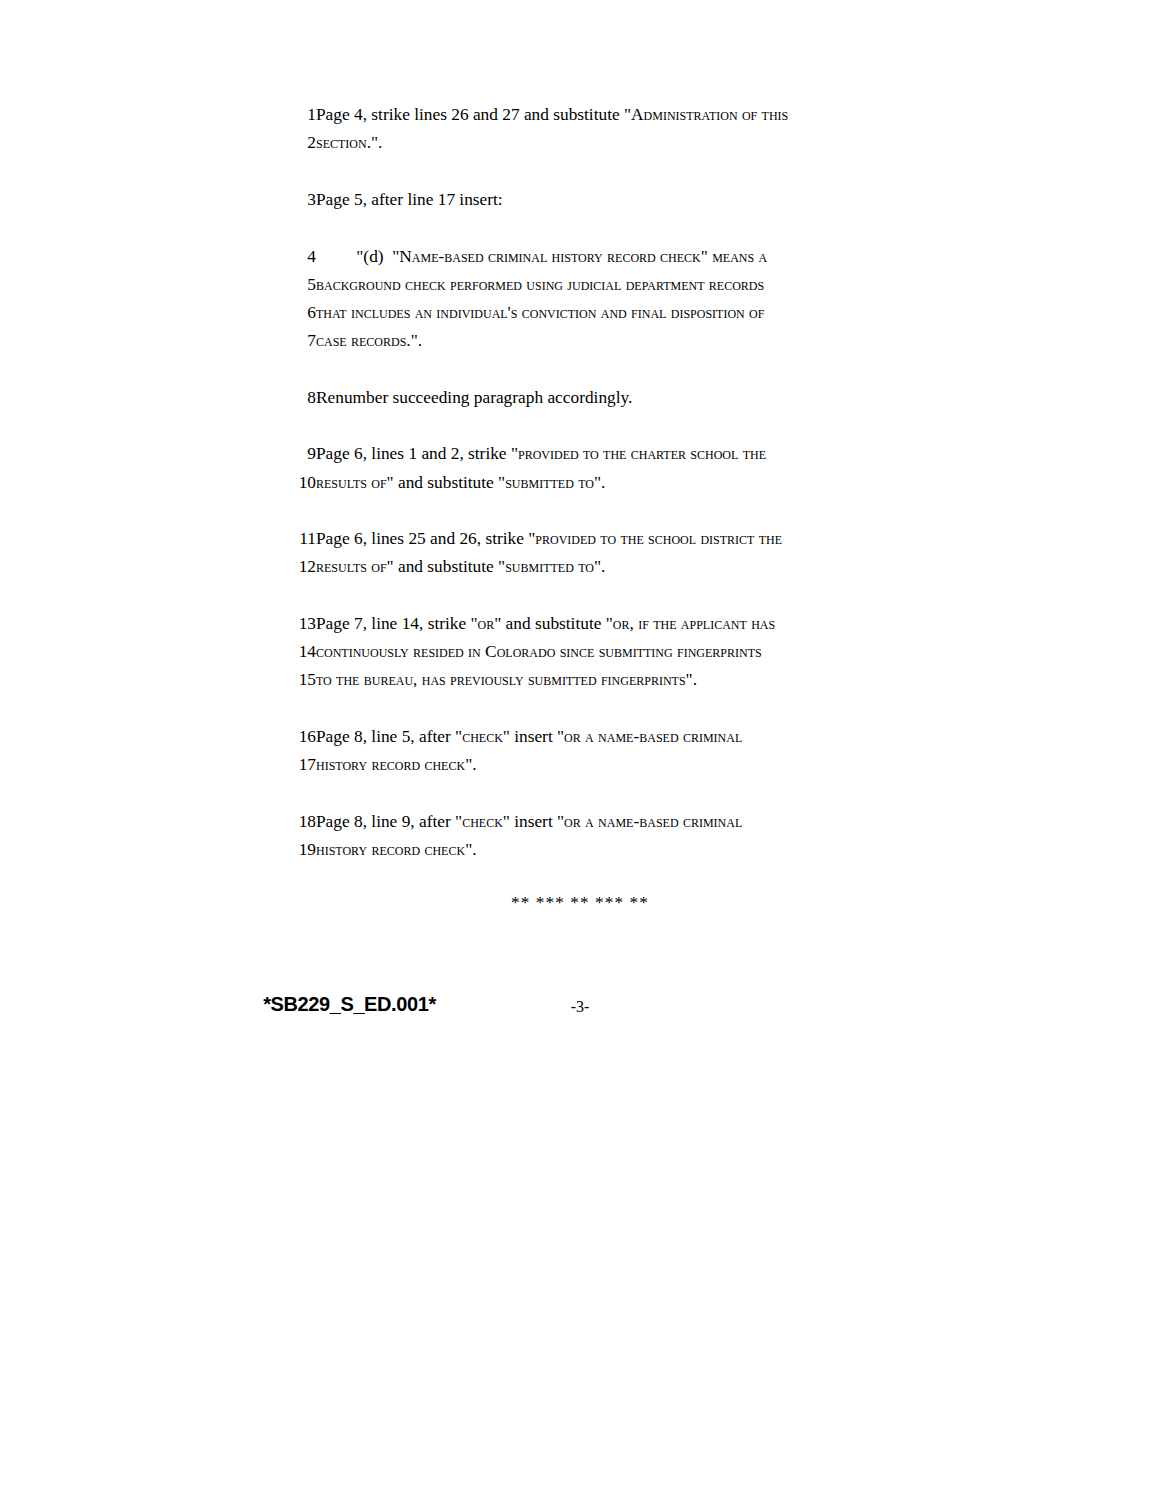| 1 | Page 4, strike lines 26 and 27 and substitute " Administration of this |
| 2 | section .". |
| 3 | Page 5, after line 17 insert: |
| 4 | "(d) " Name-based criminal history record check " means a |
| 5 | background check performed using judicial department records |
| 6 | that includes an individual's conviction and final disposition of |
| 7 | case records .". |
| 8 | Renumber succeeding paragraph accordingly. |
| 9 | Page 6, lines 1 and 2, strike " provided to the charter school the |
| 10 | results of " and substitute " submitted to ". |
| 11 | Page 6, lines 25 and 26, strike " provided to the school district the |
| 12 | results of " and substitute " submitted to ". |
| 13 | Page 7, line 14, strike " or " and substitute " or, if the applicant has |
| 14 | continuously resided in Colorado since submitting fingerprints |
| 15 | to the bureau, has previously submitted fingerprints ". |
| 16 | Page 8, line 5, after " check " insert " or a name-based criminal |
| 17 | history record check ". |
| 18 | Page 8, line 9, after " check " insert " or a name-based criminal |
| 19 | history record check ". |
** *** ** *** **
*SB229_S_ED.001* -3-